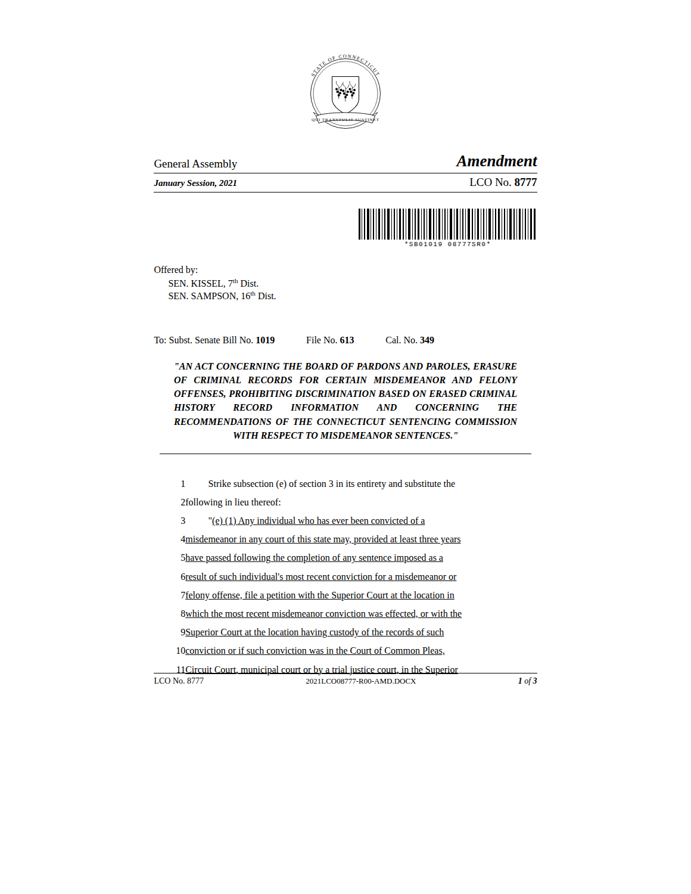STATE OF CONNECTICUT QUI TRANSTULIT SUSTINET
General Assembly
Amendment
January Session, 2021
LCO No. 8777
*SB01019 08777SR0*
Offered by:
SEN. KISSEL, 7th Dist.
SEN. SAMPSON, 16th Dist.
To: Subst. Senate Bill No. 1019
File No. 613
Cal. No. 349
"AN ACT CONCERNING THE BOARD OF PARDONS AND PAROLES, ERASURE OF CRIMINAL RECORDS FOR CERTAIN MISDEMEANOR AND FELONY OFFENSES, PROHIBITING DISCRIMINATION BASED ON ERASED CRIMINAL HISTORY RECORD INFORMATION AND CONCERNING THE RECOMMENDATIONS OF THE CONNECTICUT SENTENCING COMMISSION WITH RESPECT TO MISDEMEANOR SENTENCES."
| 1 | Strike subsection (e) of section 3 in its entirety and substitute the |
| 2 | following in lieu thereof: |
| 3 | " (e) (1) Any individual who has ever been convicted of a |
| 4 | misdemeanor in any court of this state may, provided at least three years |
| 5 | have passed following the completion of any sentence imposed as a |
| 6 | result of such individual's most recent conviction for a misdemeanor or |
| 7 | felony offense, file a petition with the Superior Court at the location in |
| 8 | which the most recent misdemeanor conviction was effected, or with the |
| 9 | Superior Court at the location having custody of the records of such |
| 10 | conviction or if such conviction was in the Court of Common Pleas, |
| 11 | Circuit Court, municipal court or by a trial justice court, in the Superior |
LCO No. 8777
2021LCO08777-R00-AMD.DOCX
1 of 3